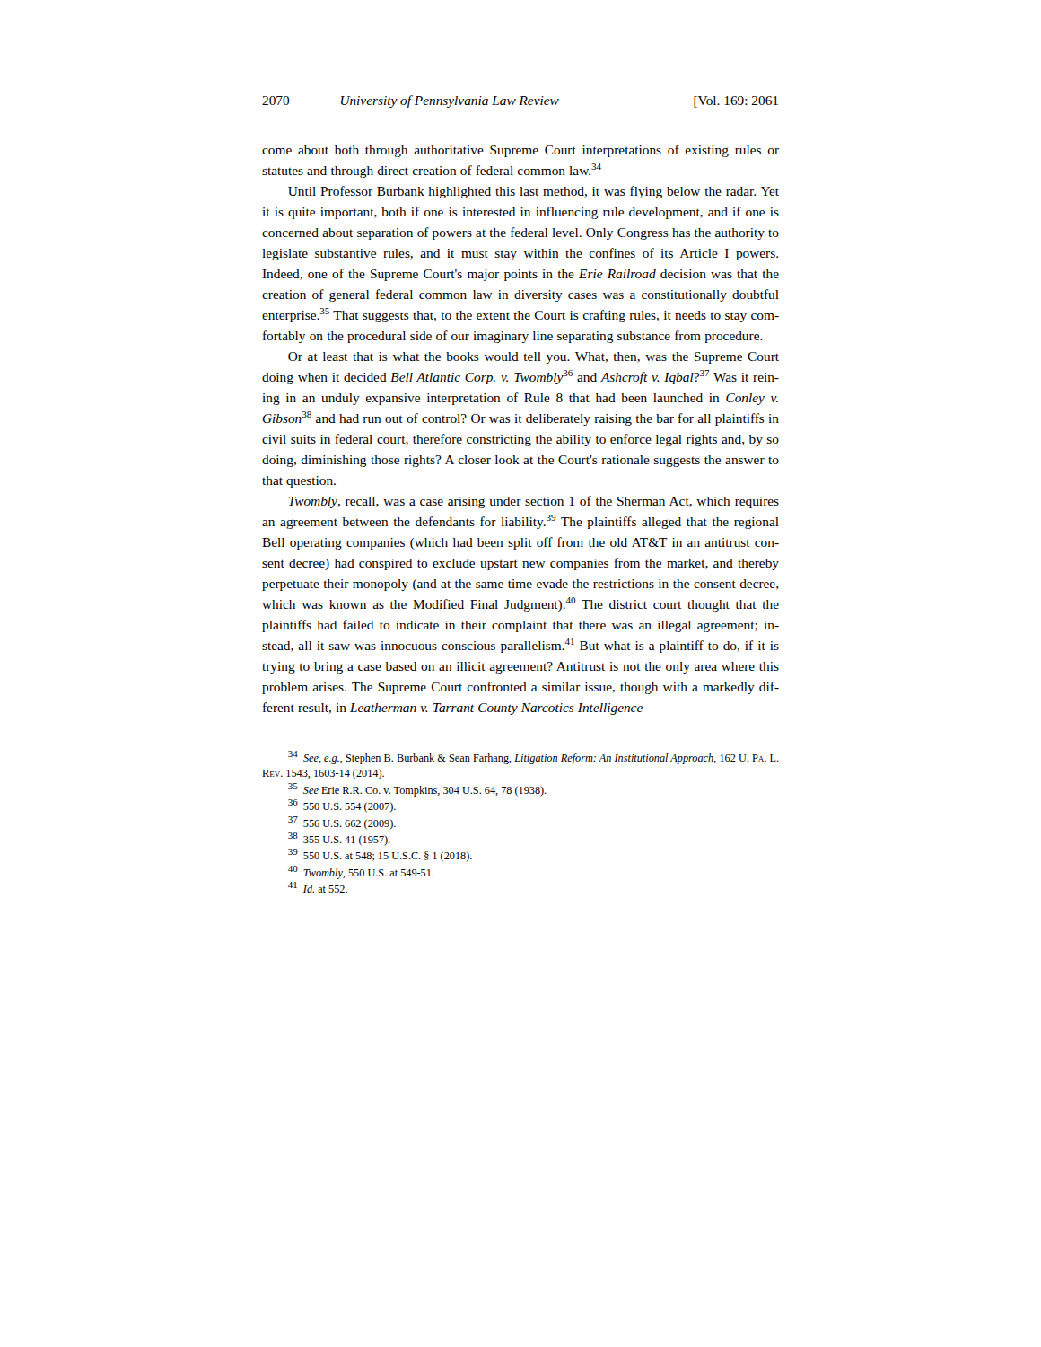2070 University of Pennsylvania Law Review [Vol. 169: 2061
come about both through authoritative Supreme Court interpretations of existing rules or statutes and through direct creation of federal common law.34
Until Professor Burbank highlighted this last method, it was flying below the radar. Yet it is quite important, both if one is interested in influencing rule development, and if one is concerned about separation of powers at the federal level. Only Congress has the authority to legislate substantive rules, and it must stay within the confines of its Article I powers. Indeed, one of the Supreme Court's major points in the Erie Railroad decision was that the creation of general federal common law in diversity cases was a constitutionally doubtful enterprise.35 That suggests that, to the extent the Court is crafting rules, it needs to stay comfortably on the procedural side of our imaginary line separating substance from procedure.
Or at least that is what the books would tell you. What, then, was the Supreme Court doing when it decided Bell Atlantic Corp. v. Twombly36 and Ashcroft v. Iqbal?37 Was it reining in an unduly expansive interpretation of Rule 8 that had been launched in Conley v. Gibson38 and had run out of control? Or was it deliberately raising the bar for all plaintiffs in civil suits in federal court, therefore constricting the ability to enforce legal rights and, by so doing, diminishing those rights? A closer look at the Court's rationale suggests the answer to that question.
Twombly, recall, was a case arising under section 1 of the Sherman Act, which requires an agreement between the defendants for liability.39 The plaintiffs alleged that the regional Bell operating companies (which had been split off from the old AT&T in an antitrust consent decree) had conspired to exclude upstart new companies from the market, and thereby perpetuate their monopoly (and at the same time evade the restrictions in the consent decree, which was known as the Modified Final Judgment).40 The district court thought that the plaintiffs had failed to indicate in their complaint that there was an illegal agreement; instead, all it saw was innocuous conscious parallelism.41 But what is a plaintiff to do, if it is trying to bring a case based on an illicit agreement? Antitrust is not the only area where this problem arises. The Supreme Court confronted a similar issue, though with a markedly different result, in Leatherman v. Tarrant County Narcotics Intelligence
34 See, e.g., Stephen B. Burbank & Sean Farhang, Litigation Reform: An Institutional Approach, 162 U. Pa. L. Rev. 1543, 1603-14 (2014).
35 See Erie R.R. Co. v. Tompkins, 304 U.S. 64, 78 (1938).
36 550 U.S. 554 (2007).
37 556 U.S. 662 (2009).
38 355 U.S. 41 (1957).
39 550 U.S. at 548; 15 U.S.C. § 1 (2018).
40 Twombly, 550 U.S. at 549-51.
41 Id. at 552.